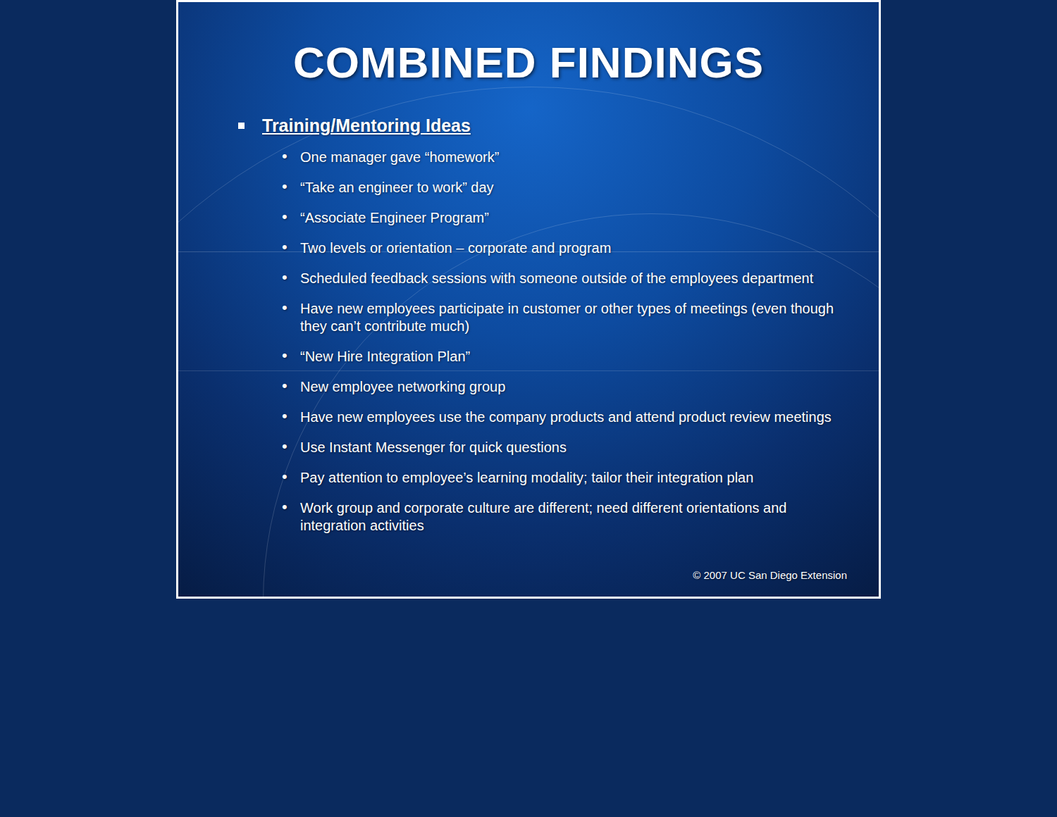COMBINED FINDINGS
Training/Mentoring Ideas
One manager gave “homework”
“Take an engineer to work” day
“Associate Engineer Program”
Two levels or orientation – corporate and program
Scheduled feedback sessions with someone outside of the employees department
Have new employees participate in customer or other types of meetings (even though they can’t contribute much)
“New Hire Integration Plan”
New employee networking group
Have new employees use the company products and attend product review meetings
Use Instant Messenger for quick questions
Pay attention to employee’s learning modality; tailor their integration plan
Work group and corporate culture are different; need different orientations and integration activities
© 2007 UC San Diego Extension